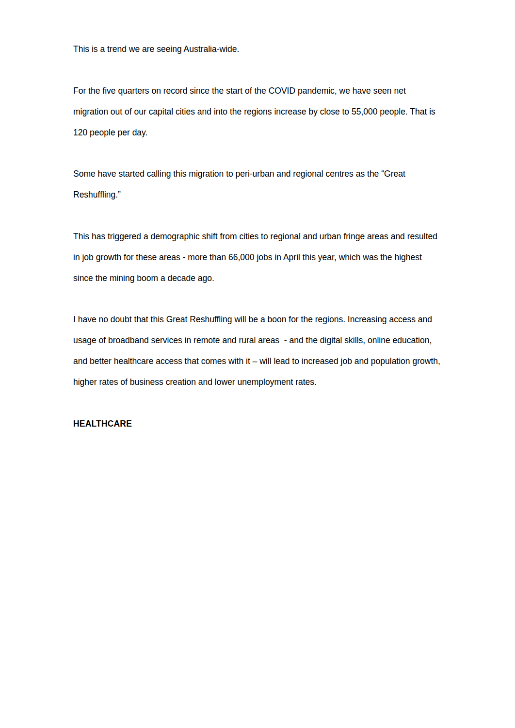This is a trend we are seeing Australia-wide.
For the five quarters on record since the start of the COVID pandemic, we have seen net migration out of our capital cities and into the regions increase by close to 55,000 people. That is 120 people per day.
Some have started calling this migration to peri-urban and regional centres as the “Great Reshuffling.”
This has triggered a demographic shift from cities to regional and urban fringe areas and resulted in job growth for these areas - more than 66,000 jobs in April this year, which was the highest since the mining boom a decade ago.
I have no doubt that this Great Reshuffling will be a boon for the regions. Increasing access and usage of broadband services in remote and rural areas - and the digital skills, online education, and better healthcare access that comes with it – will lead to increased job and population growth, higher rates of business creation and lower unemployment rates.
HEALTHCARE